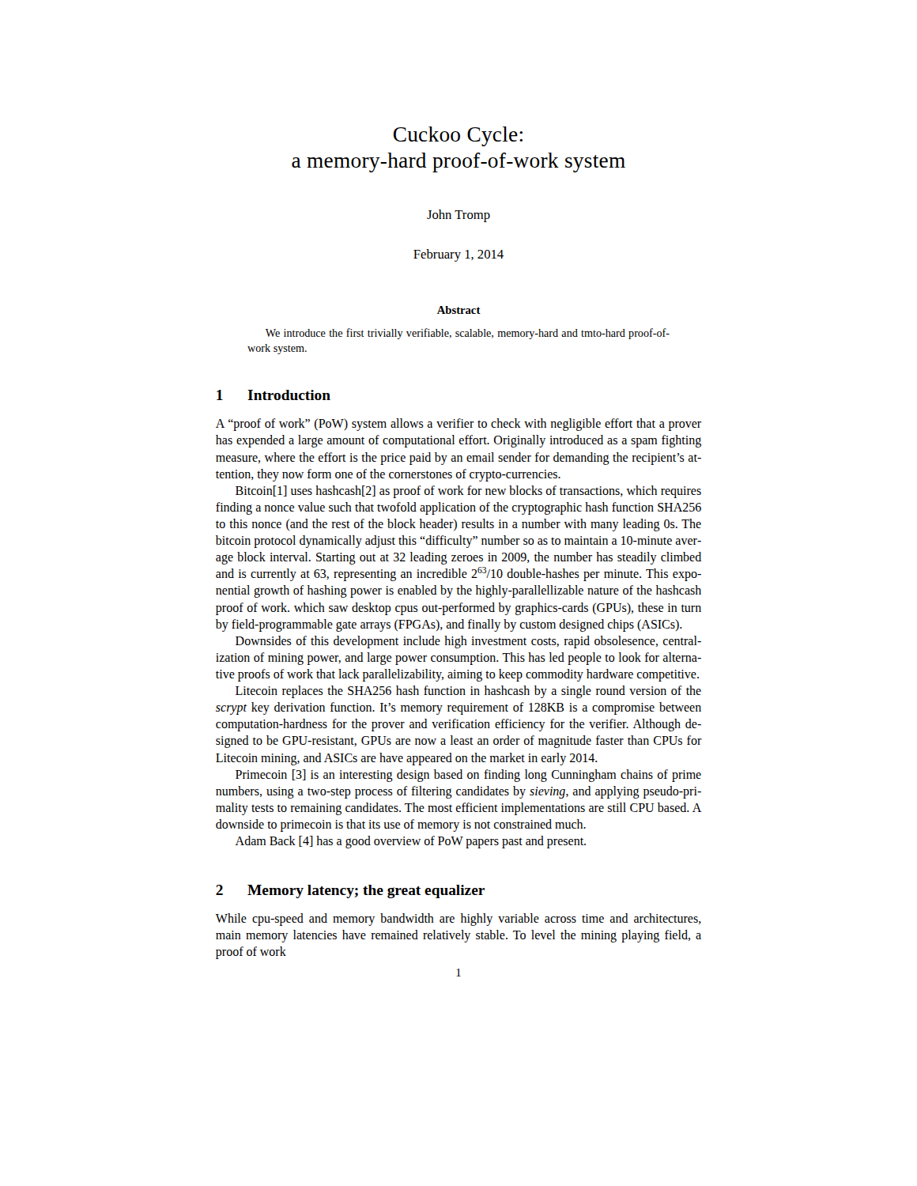Cuckoo Cycle:
a memory-hard proof-of-work system
John Tromp
February 1, 2014
Abstract
We introduce the first trivially verifiable, scalable, memory-hard and tmto-hard proof-of-work system.
1 Introduction
A “proof of work” (PoW) system allows a verifier to check with negligible effort that a prover has expended a large amount of computational effort. Originally introduced as a spam fighting measure, where the effort is the price paid by an email sender for demanding the recipient’s attention, they now form one of the cornerstones of crypto-currencies.
Bitcoin[1] uses hashcash[2] as proof of work for new blocks of transactions, which requires finding a nonce value such that twofold application of the cryptographic hash function SHA256 to this nonce (and the rest of the block header) results in a number with many leading 0s. The bitcoin protocol dynamically adjust this “difficulty” number so as to maintain a 10-minute average block interval. Starting out at 32 leading zeroes in 2009, the number has steadily climbed and is currently at 63, representing an incredible 263/10 double-hashes per minute. This exponential growth of hashing power is enabled by the highly-parallellizable nature of the hashcash proof of work. which saw desktop cpus out-performed by graphics-cards (GPUs), these in turn by field-programmable gate arrays (FPGAs), and finally by custom designed chips (ASICs).
Downsides of this development include high investment costs, rapid obsolesence, centralization of mining power, and large power consumption. This has led people to look for alternative proofs of work that lack parallelizability, aiming to keep commodity hardware competitive.
Litecoin replaces the SHA256 hash function in hashcash by a single round version of the scrypt key derivation function. It’s memory requirement of 128KB is a compromise between computation-hardness for the prover and verification efficiency for the verifier. Although designed to be GPU-resistant, GPUs are now a least an order of magnitude faster than CPUs for Litecoin mining, and ASICs are have appeared on the market in early 2014.
Primecoin [3] is an interesting design based on finding long Cunningham chains of prime numbers, using a two-step process of filtering candidates by sieving, and applying pseudo-primality tests to remaining candidates. The most efficient implementations are still CPU based. A downside to primecoin is that its use of memory is not constrained much.
Adam Back [4] has a good overview of PoW papers past and present.
2 Memory latency; the great equalizer
While cpu-speed and memory bandwidth are highly variable across time and architectures, main memory latencies have remained relatively stable. To level the mining playing field, a proof of work
1